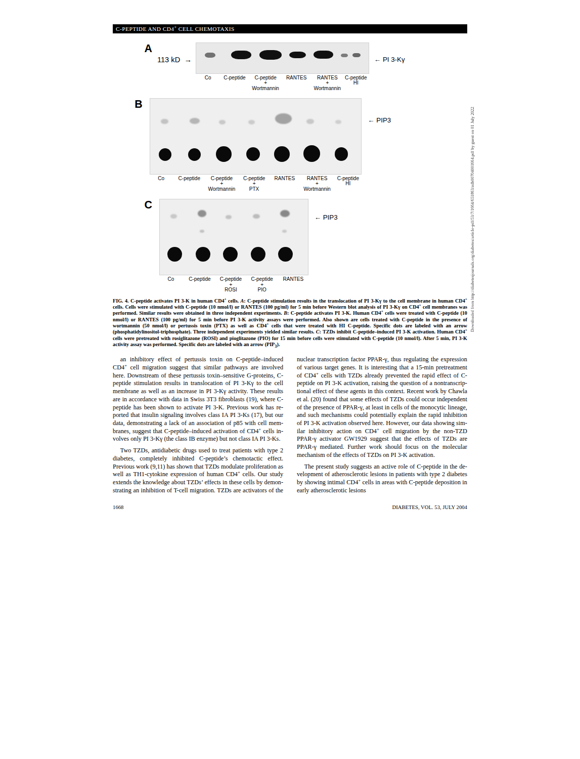C-peptide and CD4+ cell chemotaxis
Downloaded from http://diabetesjournals.org/diabetes/article-pdf/53/7/1664/651863/zdb00704001664.pdf by guest on 01 July 2022
A 113 kD →
Co
C-peptide
C-peptide
+
Wortmannin
RANTES
RANTES
+
Wortmannin
C-peptide
HI
← PI 3-Kγ
B
Co
C-peptide
C-peptide
+
Wortmannin
C-peptide
+
PTX
RANTES
RANTES
+
Wortmannin
C-peptide
HI
← PIP3
C
Co
C-peptide
C-peptide
+
ROSI
C-peptide
+
PIO
RANTES
← PIP3
FIG. 4. C-peptide activates PI 3-K in human CD4+ cells. A: C-peptide stimulation results in the translocation of PI 3-Kγ to the cell membrane in human CD4+ cells. Cells were stimulated with C-peptide (10 nmol/l) or RANTES (100 pg/ml) for 5 min before Western blot analysis of PI 3-Kγ on CD4+ cell membranes was performed. Similar results were obtained in three independent experiments. B: C-peptide activates PI 3-K. Human CD4+ cells were treated with C-peptide (10 nmol/l) or RANTES (100 pg/ml) for 5 min before PI 3-K activity assays were performed. Also shown are cells treated with C-peptide in the presence of wortmannin (50 nmol/l) or pertussis toxin (PTX) as well as CD4+ cells that were treated with HI C-peptide. Specific dots are labeled with an arrow (phosphatidylinositol-triphosphate). Three independent experiments yielded similar results. C: TZDs inhibit C-peptide–induced PI 3-K activation. Human CD4+ cells were pretreated with rosiglitazone (ROSI) and pioglitazone (PIO) for 15 min before cells were stimulated with C-peptide (10 nmol/l). After 5 min, PI 3-K activity assay was performed. Specific dots are labeled with an arrow (PIP3).
an inhibitory effect of pertussis toxin on C-peptide–induced CD4+ cell migration suggest that similar pathways are involved here. Downstream of these pertussis toxin–sensitive G-proteins, C-peptide stimulation results in translocation of PI 3-Kγ to the cell membrane as well as an increase in PI 3-Kγ activity. These results are in accordance with data in Swiss 3T3 fibroblasts (19), where C-peptide has been shown to activate PI 3-K. Previous work has reported that insulin signaling involves class IA PI 3-Ks (17), but our data, demonstrating a lack of an association of p85 with cell membranes, suggest that C-peptide–induced activation of CD4+ cells involves only PI 3-Kγ (the class IB enzyme) but not class IA PI 3-Ks.
Two TZDs, antidiabetic drugs used to treat patients with type 2 diabetes, completely inhibited C-peptide’s chemotactic effect. Previous work (9,11) has shown that TZDs modulate proliferation as well as TH1-cytokine expression of human CD4+ cells. Our study extends the knowledge about TZDs’ effects in these cells by demonstrating an inhibition of T-cell migration. TZDs are activators of the nuclear transcription factor PPAR-γ, thus regulating the expression of various target genes. It is interesting that a 15-min pretreatment of CD4+ cells with TZDs already prevented the rapid effect of C-peptide on PI 3-K activation, raising the question of a nontranscriptional effect of these agents in this context. Recent work by Chawla et al. (20) found that some effects of TZDs could occur independent of the presence of PPAR-γ, at least in cells of the monocytic lineage, and such mechanisms could potentially explain the rapid inhibition of PI 3-K activation observed here. However, our data showing similar inhibitory action on CD4+ cell migration by the non-TZD PPAR-γ activator GW1929 suggest that the effects of TZDs are PPAR-γ mediated. Further work should focus on the molecular mechanism of the effects of TZDs on PI 3-K activation.
The present study suggests an active role of C-peptide in the development of atherosclerotic lesions in patients with type 2 diabetes by showing intimal CD4+ cells in areas with C-peptide deposition in early atherosclerotic lesions
1668
DIABETES, VOL. 53, JULY 2004